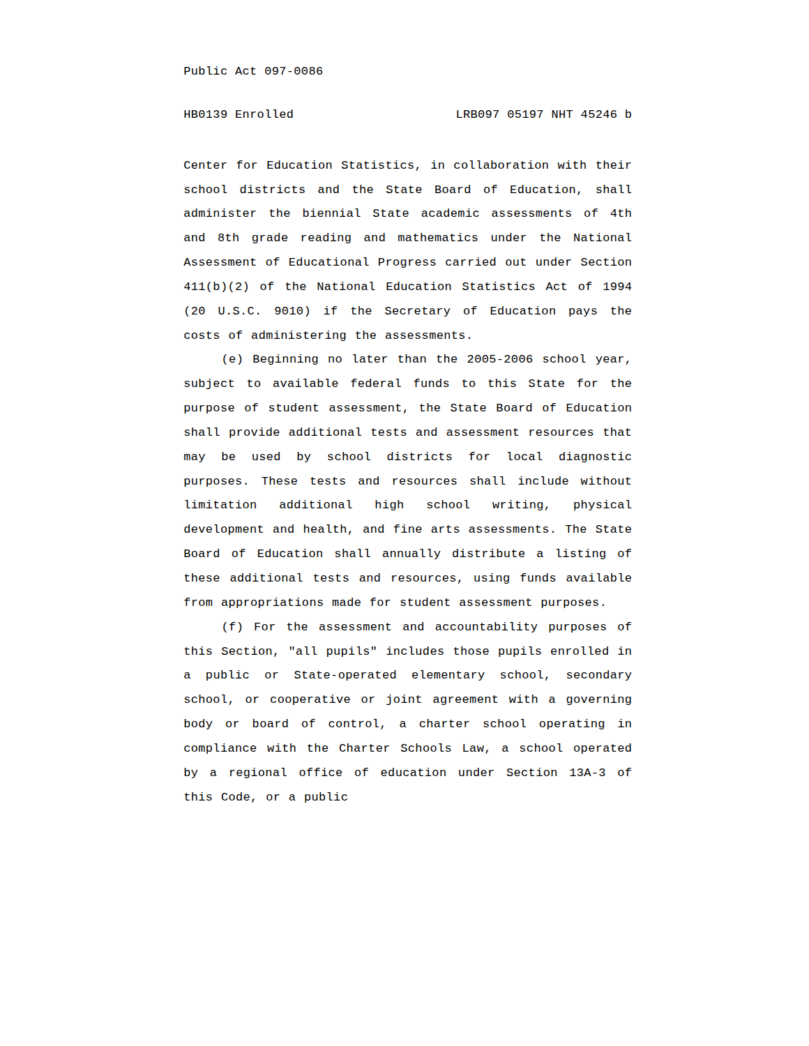Public Act 097-0086
HB0139 Enrolled LRB097 05197 NHT 45246 b
Center for Education Statistics, in collaboration with their school districts and the State Board of Education, shall administer the biennial State academic assessments of 4th and 8th grade reading and mathematics under the National Assessment of Educational Progress carried out under Section 411(b)(2) of the National Education Statistics Act of 1994 (20 U.S.C. 9010) if the Secretary of Education pays the costs of administering the assessments.
(e) Beginning no later than the 2005-2006 school year, subject to available federal funds to this State for the purpose of student assessment, the State Board of Education shall provide additional tests and assessment resources that may be used by school districts for local diagnostic purposes. These tests and resources shall include without limitation additional high school writing, physical development and health, and fine arts assessments. The State Board of Education shall annually distribute a listing of these additional tests and resources, using funds available from appropriations made for student assessment purposes.
(f) For the assessment and accountability purposes of this Section, "all pupils" includes those pupils enrolled in a public or State-operated elementary school, secondary school, or cooperative or joint agreement with a governing body or board of control, a charter school operating in compliance with the Charter Schools Law, a school operated by a regional office of education under Section 13A-3 of this Code, or a public